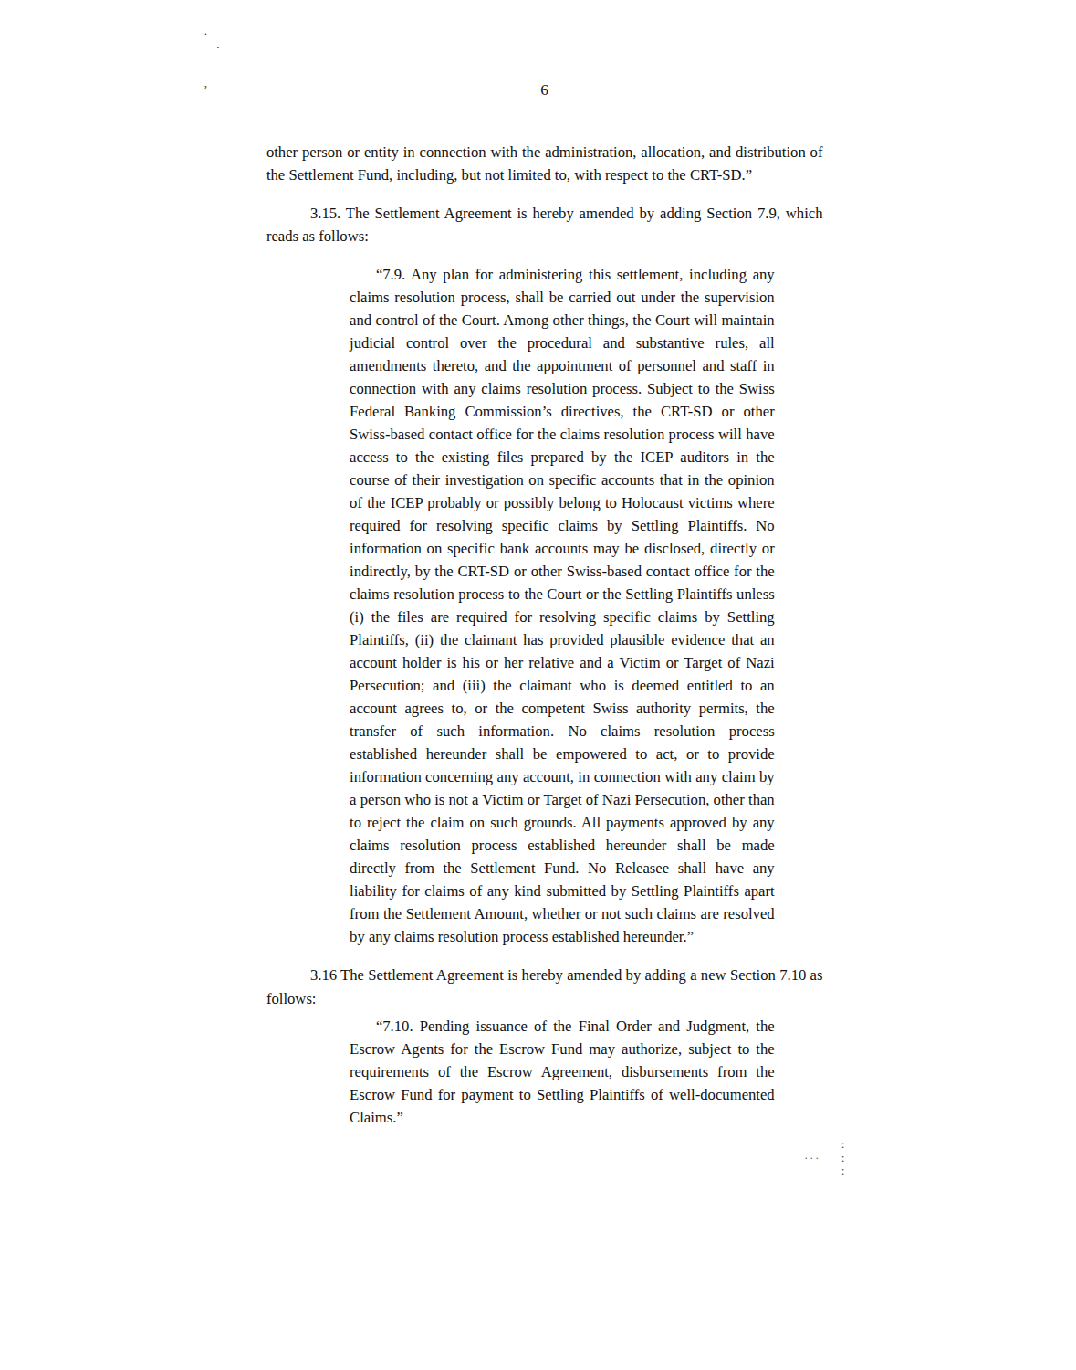. . ,
6
other person or entity in connection with the administration, allocation, and distribution of the Settlement Fund, including, but not limited to, with respect to the CRT-SD.”
3.15. The Settlement Agreement is hereby amended by adding Section 7.9, which reads as follows:
“7.9. Any plan for administering this settlement, including any claims resolution process, shall be carried out under the supervision and control of the Court. Among other things, the Court will maintain judicial control over the procedural and substantive rules, all amendments thereto, and the appointment of personnel and staff in connection with any claims resolution process. Subject to the Swiss Federal Banking Commission’s directives, the CRT-SD or other Swiss-based contact office for the claims resolution process will have access to the existing files prepared by the ICEP auditors in the course of their investigation on specific accounts that in the opinion of the ICEP probably or possibly belong to Holocaust victims where required for resolving specific claims by Settling Plaintiffs. No information on specific bank accounts may be disclosed, directly or indirectly, by the CRT-SD or other Swiss-based contact office for the claims resolution process to the Court or the Settling Plaintiffs unless (i) the files are required for resolving specific claims by Settling Plaintiffs, (ii) the claimant has provided plausible evidence that an account holder is his or her relative and a Victim or Target of Nazi Persecution; and (iii) the claimant who is deemed entitled to an account agrees to, or the competent Swiss authority permits, the transfer of such information. No claims resolution process established hereunder shall be empowered to act, or to provide information concerning any account, in connection with any claim by a person who is not a Victim or Target of Nazi Persecution, other than to reject the claim on such grounds. All payments approved by any claims resolution process established hereunder shall be made directly from the Settlement Fund. No Releasee shall have any liability for claims of any kind submitted by Settling Plaintiffs apart from the Settlement Amount, whether or not such claims are resolved by any claims resolution process established hereunder.”
3.16 The Settlement Agreement is hereby amended by adding a new Section 7.10 as follows:
“7.10. Pending issuance of the Final Order and Judgment, the Escrow Agents for the Escrow Fund may authorize, subject to the requirements of the Escrow Agreement, disbursements from the Escrow Fund for payment to Settling Plaintiffs of well-documented Claims.”
: : :
. . .